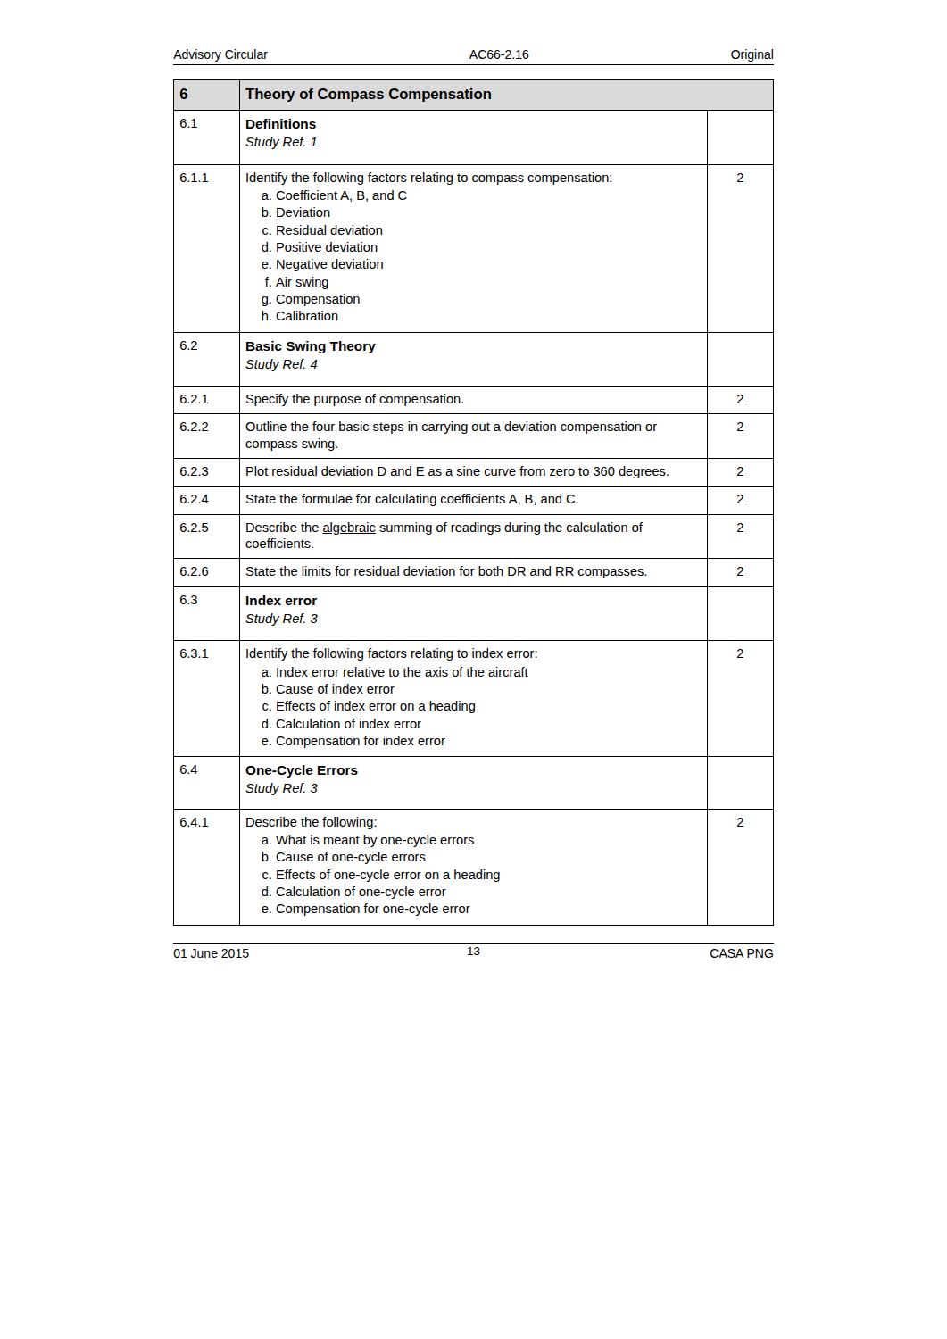Advisory Circular
AC66-2.16
Original
| 6 | Theory of Compass Compensation |
| 6.1 | Definitions Study Ref. 1 | |
| 6.1.1 | Identify the following factors relating to compass compensation: Coefficient A, B, and C Deviation Residual deviation Positive deviation Negative deviation Air swing Compensation Calibration | 2 |
| 6.2 | Basic Swing Theory Study Ref. 4 | |
| 6.2.1 | Specify the purpose of compensation. | 2 |
| 6.2.2 | Outline the four basic steps in carrying out a deviation compensation or compass swing. | 2 |
| 6.2.3 | Plot residual deviation D and E as a sine curve from zero to 360 degrees. | 2 |
| 6.2.4 | State the formulae for calculating coefficients A, B, and C. | 2 |
| 6.2.5 | Describe the algebraic summing of readings during the calculation of coefficients. | 2 |
| 6.2.6 | State the limits for residual deviation for both DR and RR compasses. | 2 |
| 6.3 | Index error Study Ref. 3 | |
| 6.3.1 | Identify the following factors relating to index error: Index error relative to the axis of the aircraft Cause of index error Effects of index error on a heading Calculation of index error Compensation for index error | 2 |
| 6.4 | One-Cycle Errors Study Ref. 3 | |
| 6.4.1 | Describe the following: What is meant by one-cycle errors Cause of one-cycle errors Effects of one-cycle error on a heading Calculation of one-cycle error Compensation for one-cycle error | 2 |
01 June 2015
13
CASA PNG